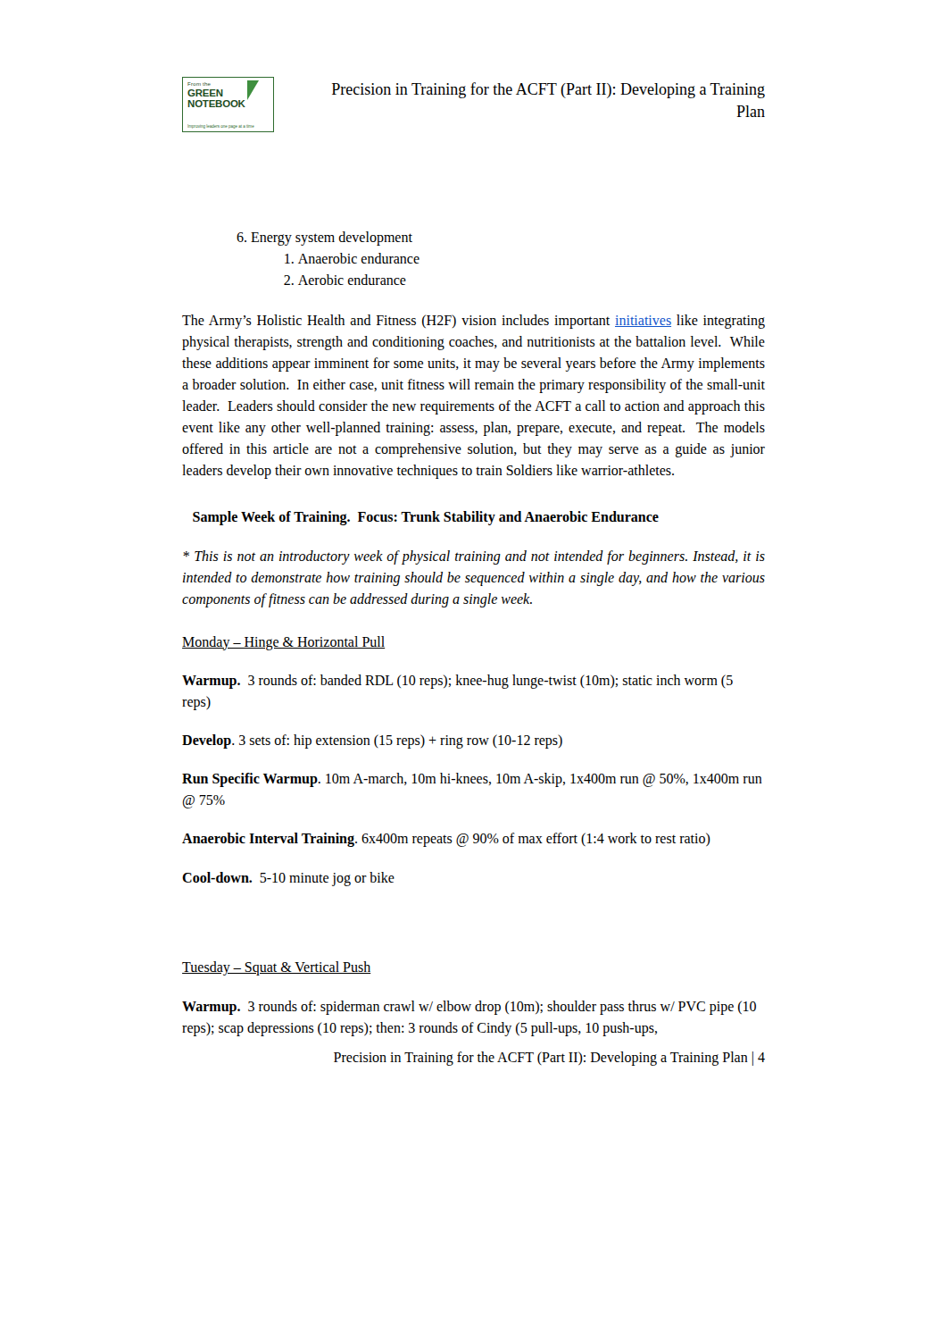From the GREEN NOTEBOOK
Improving leaders one page at a time
Precision in Training for the ACFT (Part II): Developing a Training Plan
Energy system development
Anaerobic endurance
Aerobic endurance
The Army’s Holistic Health and Fitness (H2F) vision includes important initiatives like integrating physical therapists, strength and conditioning coaches, and nutritionists at the battalion level. While these additions appear imminent for some units, it may be several years before the Army implements a broader solution. In either case, unit fitness will remain the primary responsibility of the small-unit leader. Leaders should consider the new requirements of the ACFT a call to action and approach this event like any other well-planned training: assess, plan, prepare, execute, and repeat. The models offered in this article are not a comprehensive solution, but they may serve as a guide as junior leaders develop their own innovative techniques to train Soldiers like warrior-athletes.
Sample Week of Training. Focus: Trunk Stability and Anaerobic Endurance
* This is not an introductory week of physical training and not intended for beginners. Instead, it is intended to demonstrate how training should be sequenced within a single day, and how the various components of fitness can be addressed during a single week.
Monday – Hinge & Horizontal Pull
Warmup. 3 rounds of: banded RDL (10 reps); knee-hug lunge-twist (10m); static inch worm (5 reps)
Develop. 3 sets of: hip extension (15 reps) + ring row (10-12 reps)
Run Specific Warmup. 10m A-march, 10m hi-knees, 10m A-skip, 1x400m run @ 50%, 1x400m run @ 75%
Anaerobic Interval Training. 6x400m repeats @ 90% of max effort (1:4 work to rest ratio)
Cool-down. 5-10 minute jog or bike
Tuesday – Squat & Vertical Push
Warmup. 3 rounds of: spiderman crawl w/ elbow drop (10m); shoulder pass thrus w/ PVC pipe (10 reps); scap depressions (10 reps); then: 3 rounds of Cindy (5 pull-ups, 10 push-ups,
Precision in Training for the ACFT (Part II): Developing a Training Plan | 4